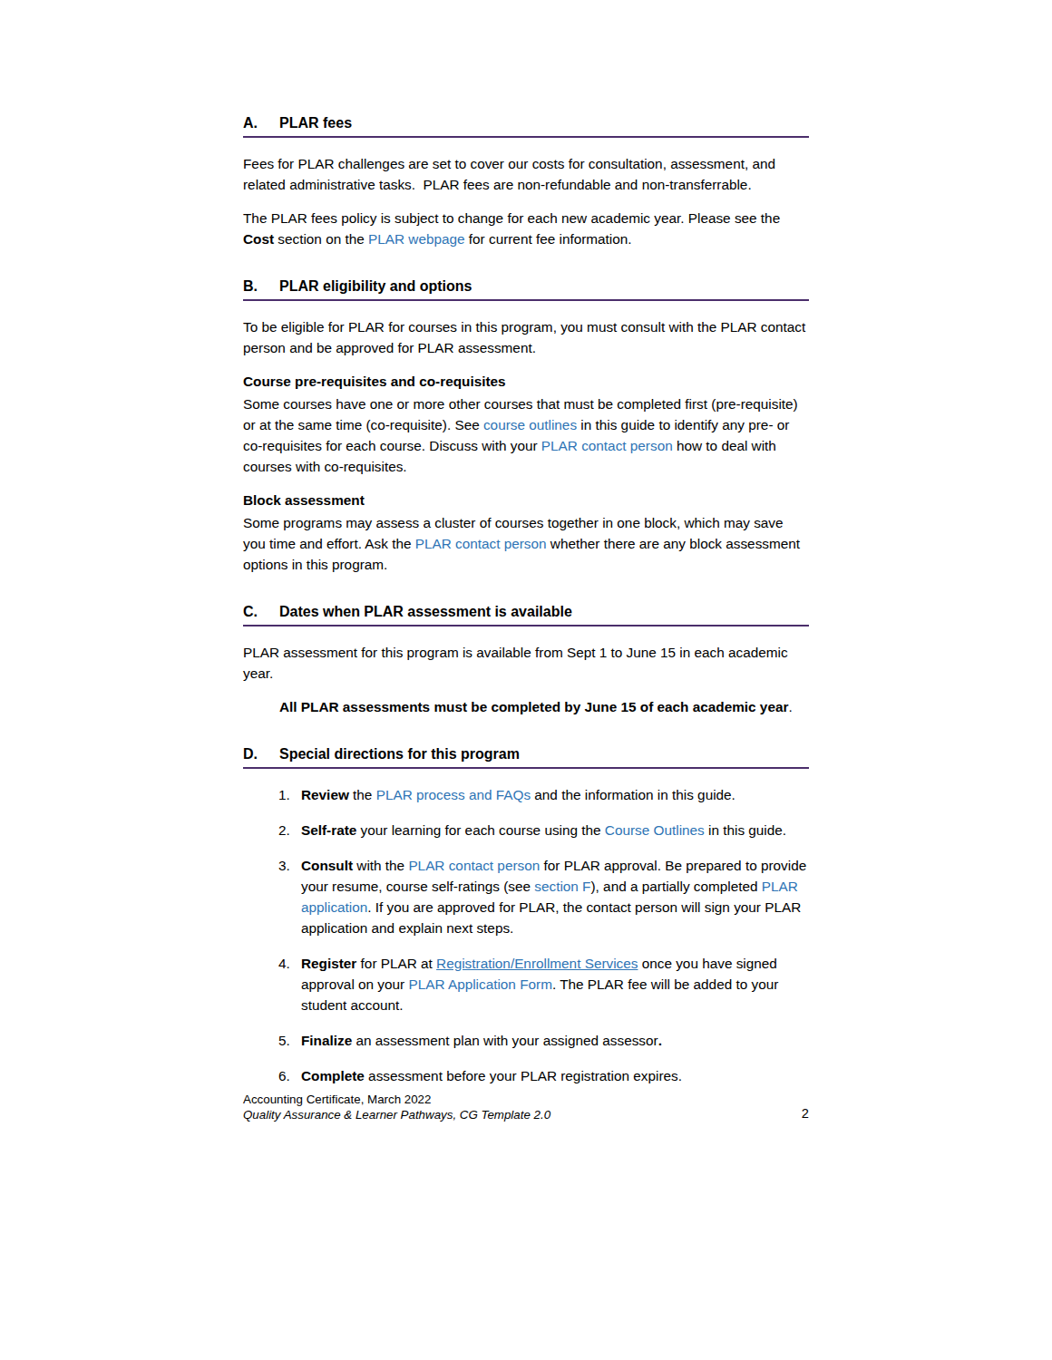A. PLAR fees
Fees for PLAR challenges are set to cover our costs for consultation, assessment, and related administrative tasks. PLAR fees are non-refundable and non-transferrable.
The PLAR fees policy is subject to change for each new academic year. Please see the Cost section on the PLAR webpage for current fee information.
B. PLAR eligibility and options
To be eligible for PLAR for courses in this program, you must consult with the PLAR contact person and be approved for PLAR assessment.
Course pre-requisites and co-requisites
Some courses have one or more other courses that must be completed first (pre-requisite) or at the same time (co-requisite). See course outlines in this guide to identify any pre- or co-requisites for each course. Discuss with your PLAR contact person how to deal with courses with co-requisites.
Block assessment
Some programs may assess a cluster of courses together in one block, which may save you time and effort. Ask the PLAR contact person whether there are any block assessment options in this program.
C. Dates when PLAR assessment is available
PLAR assessment for this program is available from Sept 1 to June 15 in each academic year.
All PLAR assessments must be completed by June 15 of each academic year.
D. Special directions for this program
Review the PLAR process and FAQs and the information in this guide.
Self-rate your learning for each course using the Course Outlines in this guide.
Consult with the PLAR contact person for PLAR approval. Be prepared to provide your resume, course self-ratings (see section F), and a partially completed PLAR application. If you are approved for PLAR, the contact person will sign your PLAR application and explain next steps.
Register for PLAR at Registration/Enrollment Services once you have signed approval on your PLAR Application Form. The PLAR fee will be added to your student account.
Finalize an assessment plan with your assigned assessor.
Complete assessment before your PLAR registration expires.
Accounting Certificate, March 2022
Quality Assurance & Learner Pathways, CG Template 2.0
2